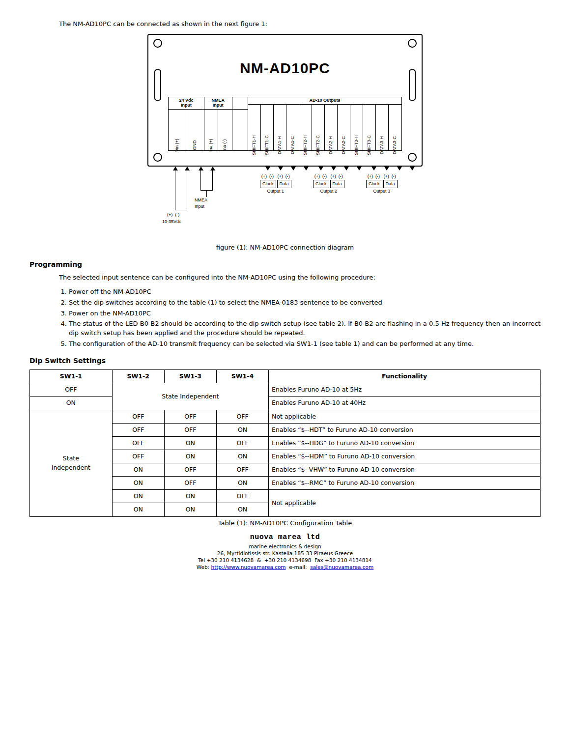The NM-AD10PC can be connected as shown in the next figure 1:
NM-AD10PC
24 Vdc
Input
Vin (+)
GND
NMEA
Input
Ina (+)
Ina (-)
AD-10 Outputs
SHIFT1-H
SHIFT1-C
DATA1-H
DATA1-C
SHIFT2-H
SHIFT2-C
DATA2-H
DATA2-C
SHIFT3-H
SHIFT3-C
DATA3-H
DATA3-C
NMEA
Input
(+) (-)
10-35Vdc
(+) (-) (+) (-)
Clock Data
Output 1
(+) (-) (+) (-)
Clock Data
Output 2
(+) (-) (+) (-)
Clock Data
Output 3
figure (1): NM-AD10PC connection diagram
Programming
The selected input sentence can be configured into the NM-AD10PC using the following procedure:
Power off the NM-AD10PC
Set the dip switches according to the table (1) to select the NMEA-0183 sentence to be converted
Power on the NM-AD10PC
The status of the LED B0-B2 should be according to the dip switch setup (see table 2). If B0-B2 are flashing in a 0.5 Hz frequency then an incorrect dip switch setup has been applied and the procedure should be repeated.
The configuration of the AD-10 transmit frequency can be selected via SW1-1 (see table 1) and can be performed at any time.
Dip Switch Settings
| SW1-1 | SW1-2 | SW1-3 | SW1-4 | Functionality |
| --- | --- | --- | --- | --- |
| OFF | State Independent | Enables Furuno AD-10 at 5Hz |
| ON | Enables Furuno AD-10 at 40Hz |
| State Independent | OFF | OFF | OFF | Not applicable |
| OFF | OFF | ON | Enables “$--HDT” to Furuno AD-10 conversion |
| OFF | ON | OFF | Enables “$--HDG” to Furuno AD-10 conversion |
| OFF | ON | ON | Enables “$--HDM” to Furuno AD-10 conversion |
| ON | OFF | OFF | Enables “$--VHW” to Furuno AD-10 conversion |
| ON | OFF | ON | Enables “$--RMC” to Furuno AD-10 conversion |
| ON | ON | OFF | Not applicable |
| ON | ON | ON |
Table (1): NM-AD10PC Configuration Table
nuova marea ltd
marine electronics & design
26, Myrtidiotissis str. Kastella 185-33 Piraeus Greece
Tel +30 210 4134628 & +30 210 4134698 Fax +30 210 4134814
Web: http://www.nuovamarea.com e-mail: sales@nuovamarea.com